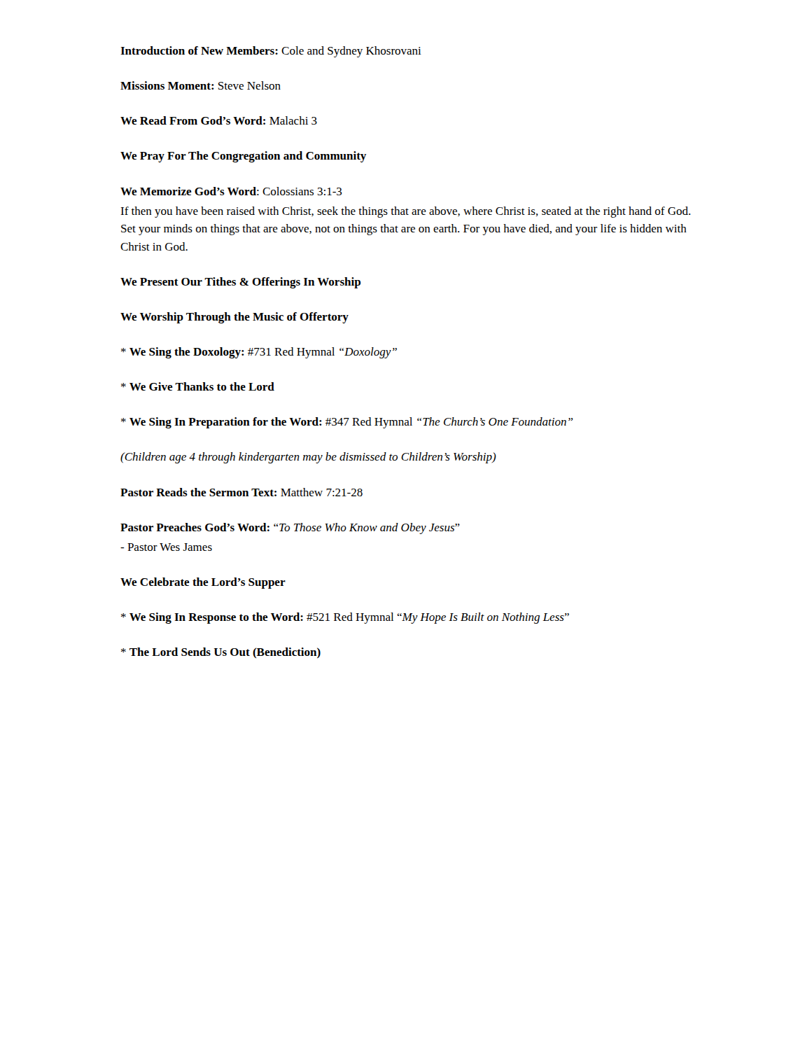Introduction of New Members: Cole and Sydney Khosrovani
Missions Moment: Steve Nelson
We Read From God’s Word: Malachi 3
We Pray For The Congregation and Community
We Memorize God’s Word: Colossians 3:1-3
If then you have been raised with Christ, seek the things that are above, where Christ is, seated at the right hand of God. Set your minds on things that are above, not on things that are on earth. For you have died, and your life is hidden with Christ in God.
We Present Our Tithes & Offerings In Worship
We Worship Through the Music of Offertory
* We Sing the Doxology: #731 Red Hymnal “Doxology”
* We Give Thanks to the Lord
* We Sing In Preparation for the Word: #347 Red Hymnal “The Church’s One Foundation”
(Children age 4 through kindergarten may be dismissed to Children’s Worship)
Pastor Reads the Sermon Text: Matthew 7:21-28
Pastor Preaches God’s Word: “To Those Who Know and Obey Jesus”
- Pastor Wes James
We Celebrate the Lord’s Supper
* We Sing In Response to the Word: #521 Red Hymnal “My Hope Is Built on Nothing Less”
* The Lord Sends Us Out (Benediction)